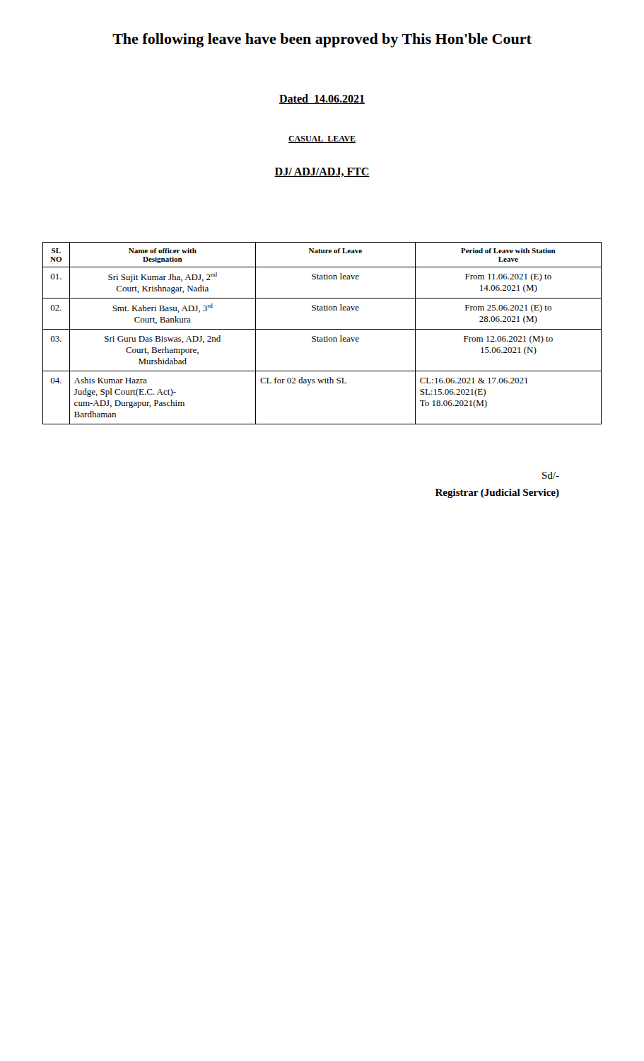The following leave have been approved by This Hon'ble Court
Dated 14.06.2021
CASUAL LEAVE
DJ/ ADJ/ADJ, FTC
| SL NO | Name of officer with Designation | Nature of Leave | Period of Leave with Station Leave |
| --- | --- | --- | --- |
| 01. | Sri Sujit Kumar Jha, ADJ, 2 nd Court, Krishnagar, Nadia | Station leave | From 11.06.2021 (E) to 14.06.2021 (M) |
| 02. | Smt. Kaberi Basu, ADJ, 3 rd Court, Bankura | Station leave | From 25.06.2021 (E) to 28.06.2021 (M) |
| 03. | Sri Guru Das Biswas, ADJ, 2nd Court, Berhampore, Murshidabad | Station leave | From 12.06.2021 (M) to 15.06.2021 (N) |
| 04. | Ashis Kumar Hazra Judge, Spl Court(E.C. Act)- cum-ADJ, Durgapur, Paschim Bardhaman | CL for 02 days with SL | CL:16.06.2021 & 17.06.2021 SL:15.06.2021(E) To 18.06.2021(M) |
Sd/-
Registrar (Judicial Service)